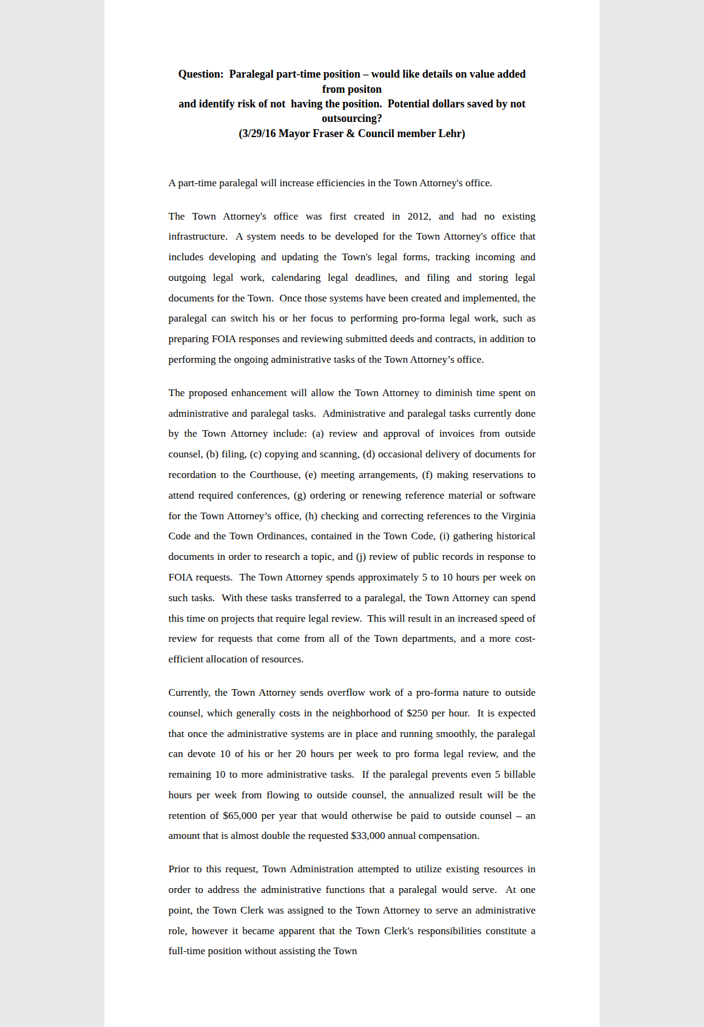Question: Paralegal part-time position – would like details on value added from positon and identify risk of not having the position. Potential dollars saved by not outsourcing? (3/29/16 Mayor Fraser & Council member Lehr)
A part-time paralegal will increase efficiencies in the Town Attorney's office.
The Town Attorney's office was first created in 2012, and had no existing infrastructure. A system needs to be developed for the Town Attorney's office that includes developing and updating the Town's legal forms, tracking incoming and outgoing legal work, calendaring legal deadlines, and filing and storing legal documents for the Town. Once those systems have been created and implemented, the paralegal can switch his or her focus to performing pro-forma legal work, such as preparing FOIA responses and reviewing submitted deeds and contracts, in addition to performing the ongoing administrative tasks of the Town Attorney’s office.
The proposed enhancement will allow the Town Attorney to diminish time spent on administrative and paralegal tasks. Administrative and paralegal tasks currently done by the Town Attorney include: (a) review and approval of invoices from outside counsel, (b) filing, (c) copying and scanning, (d) occasional delivery of documents for recordation to the Courthouse, (e) meeting arrangements, (f) making reservations to attend required conferences, (g) ordering or renewing reference material or software for the Town Attorney’s office, (h) checking and correcting references to the Virginia Code and the Town Ordinances, contained in the Town Code, (i) gathering historical documents in order to research a topic, and (j) review of public records in response to FOIA requests. The Town Attorney spends approximately 5 to 10 hours per week on such tasks. With these tasks transferred to a paralegal, the Town Attorney can spend this time on projects that require legal review. This will result in an increased speed of review for requests that come from all of the Town departments, and a more cost-efficient allocation of resources.
Currently, the Town Attorney sends overflow work of a pro-forma nature to outside counsel, which generally costs in the neighborhood of $250 per hour. It is expected that once the administrative systems are in place and running smoothly, the paralegal can devote 10 of his or her 20 hours per week to pro forma legal review, and the remaining 10 to more administrative tasks. If the paralegal prevents even 5 billable hours per week from flowing to outside counsel, the annualized result will be the retention of $65,000 per year that would otherwise be paid to outside counsel – an amount that is almost double the requested $33,000 annual compensation.
Prior to this request, Town Administration attempted to utilize existing resources in order to address the administrative functions that a paralegal would serve. At one point, the Town Clerk was assigned to the Town Attorney to serve an administrative role, however it became apparent that the Town Clerk's responsibilities constitute a full-time position without assisting the Town